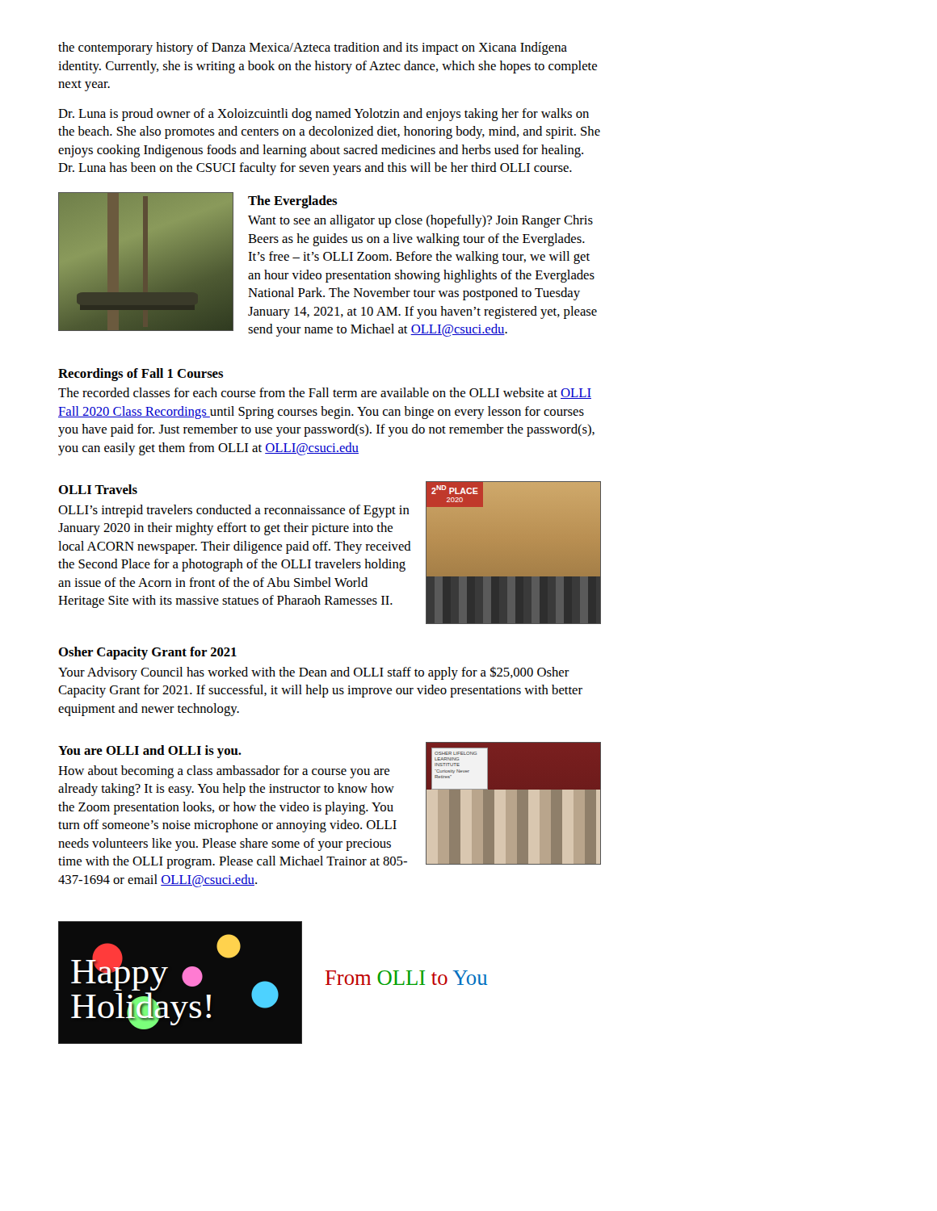the contemporary history of Danza Mexica/Azteca tradition and its impact on Xicana Indígena identity. Currently, she is writing a book on the history of Aztec dance, which she hopes to complete next year.
Dr. Luna is proud owner of a Xoloizcuintli dog named Yolotzin and enjoys taking her for walks on the beach. She also promotes and centers on a decolonized diet, honoring body, mind, and spirit. She enjoys cooking Indigenous foods and learning about sacred medicines and herbs used for healing. Dr. Luna has been on the CSUCI faculty for seven years and this will be her third OLLI course.
The Everglades
Want to see an alligator up close (hopefully)? Join Ranger Chris Beers as he guides us on a live walking tour of the Everglades. It’s free – it’s OLLI Zoom. Before the walking tour, we will get an hour video presentation showing highlights of the Everglades National Park. The November tour was postponed to Tuesday January 14, 2021, at 10 AM. If you haven’t registered yet, please send your name to Michael at OLLI@csuci.edu.
Recordings of Fall 1 Courses
The recorded classes for each course from the Fall term are available on the OLLI website at OLLI Fall 2020 Class Recordings until Spring courses begin. You can binge on every lesson for courses you have paid for. Just remember to use your password(s). If you do not remember the password(s), you can easily get them from OLLI at OLLI@csuci.edu
2ND PLACE2020
OLLI Travels
OLLI’s intrepid travelers conducted a reconnaissance of Egypt in January 2020 in their mighty effort to get their picture into the local ACORN newspaper. Their diligence paid off. They received the Second Place for a photograph of the OLLI travelers holding an issue of the Acorn in front of the of Abu Simbel World Heritage Site with its massive statues of Pharaoh Ramesses II.
Osher Capacity Grant for 2021
Your Advisory Council has worked with the Dean and OLLI staff to apply for a $25,000 Osher Capacity Grant for 2021. If successful, it will help us improve our video presentations with better equipment and newer technology.
OSHER LIFELONG LEARNING INSTITUTE
“Curiosity Never Retires”
You are OLLI and OLLI is you.
How about becoming a class ambassador for a course you are already taking? It is easy. You help the instructor to know how the Zoom presentation looks, or how the video is playing. You turn off someone’s noise microphone or annoying video. OLLI needs volunteers like you. Please share some of your precious time with the OLLI program. Please call Michael Trainor at 805-437-1694 or email OLLI@csuci.edu.
Happy
Holidays!
From OLLI to You